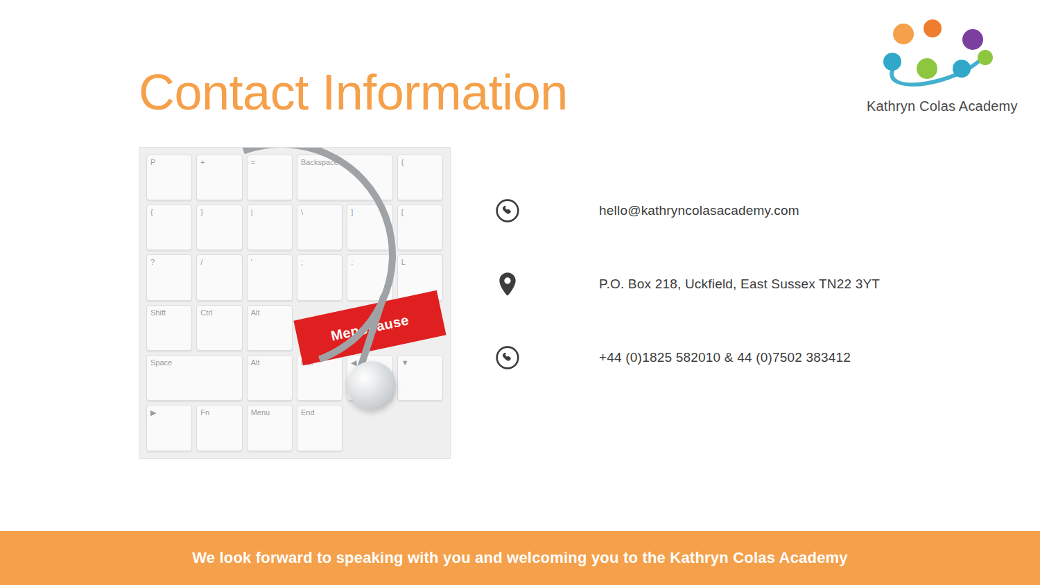Kathryn Colas Academy
Contact Information
P + = Backspace { { } | \ ] [ ? / ' ; : L Shift Menopause Ctrl Alt Space Alt Ctrl ◀ ▼ ▶ Fn Menu End
hello@kathryncolasacademy.com
P.O. Box 218, Uckfield, East Sussex TN22 3YT
+44 (0)1825 582010 & 44 (0)7502 383412
We look forward to speaking with you and welcoming you to the Kathryn Colas Academy